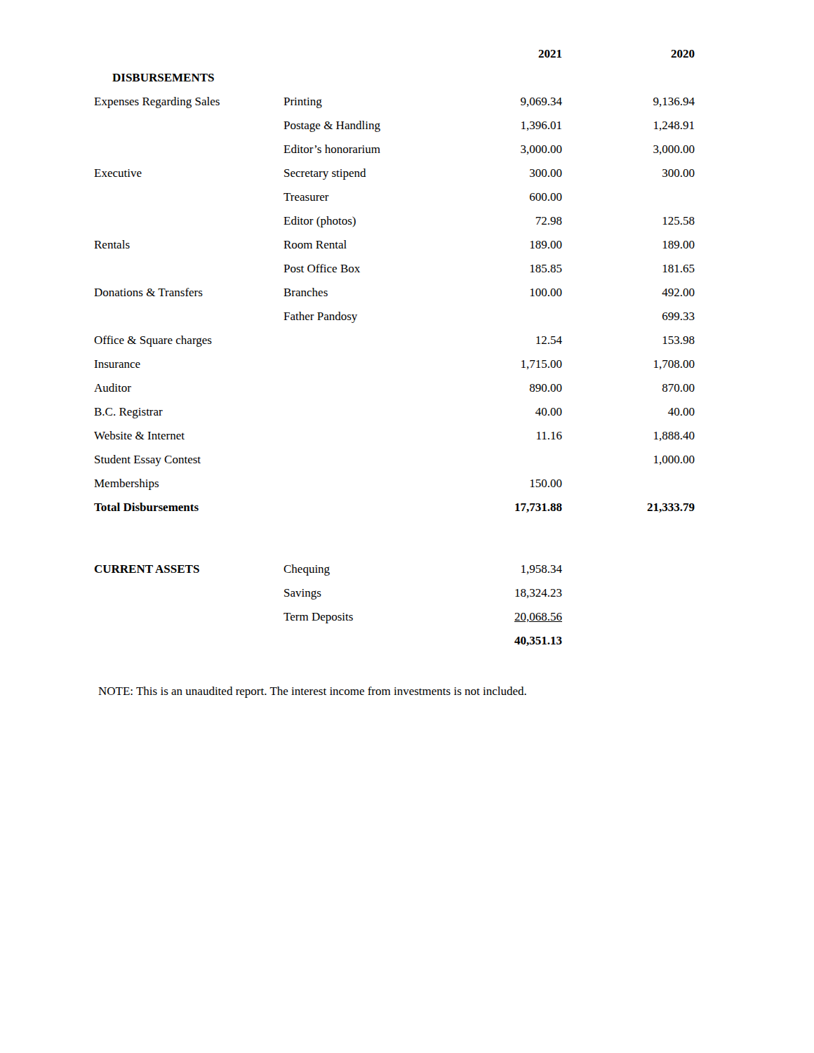| | | 2021 | 2020 |
| DISBURSEMENTS | | |
| Expenses Regarding Sales | Printing | 9,069.34 | 9,136.94 |
| | Postage & Handling | 1,396.01 | 1,248.91 |
| | Editor’s honorarium | 3,000.00 | 3,000.00 |
| Executive | Secretary stipend | 300.00 | 300.00 |
| | Treasurer | 600.00 | |
| | Editor (photos) | 72.98 | 125.58 |
| Rentals | Room Rental | 189.00 | 189.00 |
| | Post Office Box | 185.85 | 181.65 |
| Donations & Transfers | Branches | 100.00 | 492.00 |
| | Father Pandosy | | 699.33 |
| Office & Square charges | | 12.54 | 153.98 |
| Insurance | | 1,715.00 | 1,708.00 |
| Auditor | | 890.00 | 870.00 |
| B.C. Registrar | | 40.00 | 40.00 |
| Website & Internet | | 11.16 | 1,888.40 |
| Student Essay Contest | | | 1,000.00 |
| Memberships | | 150.00 | |
| Total Disbursements | | 17,731.88 | 21,333.79 |
| CURRENT ASSETS | Chequing | 1,958.34 | |
| | Savings | 18,324.23 | |
| | Term Deposits | 20,068.56 | |
| | | 40,351.13 | |
NOTE: This is an unaudited report. The interest income from investments is not included.